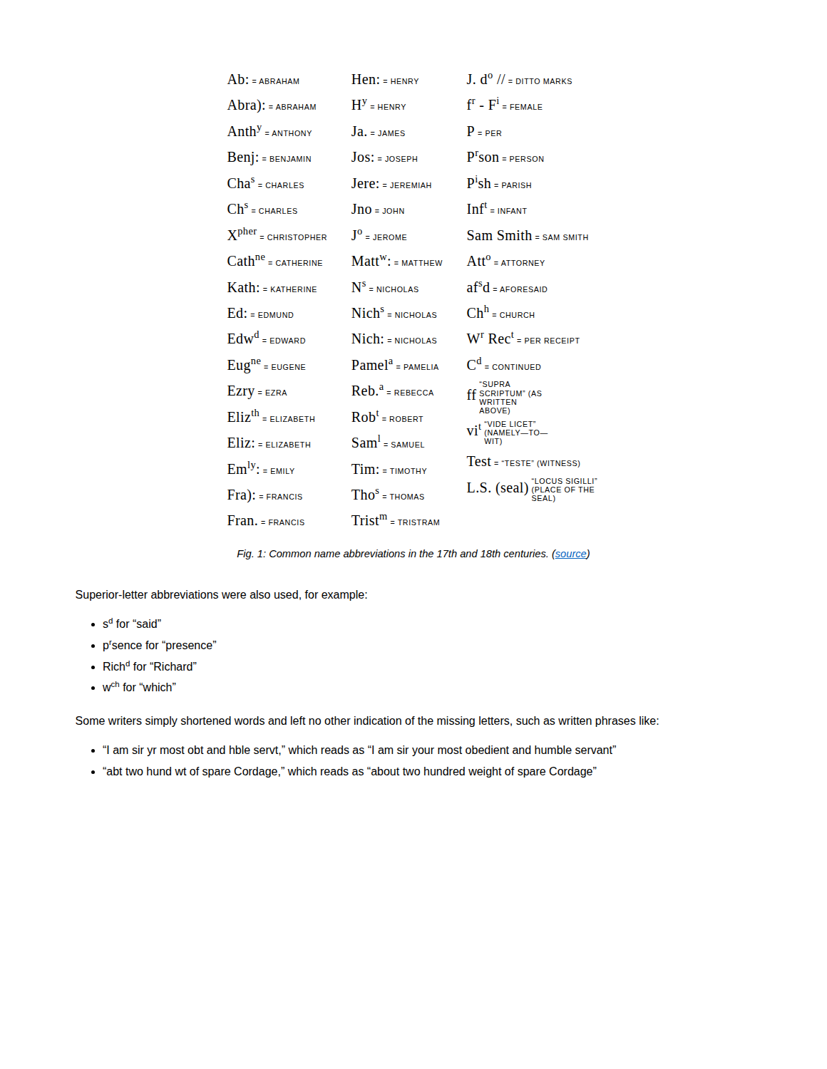Ab: = Abraham
Abra): = Abraham
Anthy = Anthony
Benj: = Benjamin
Chas = Charles
Chs = Charles
Xpher = Christopher
Cathne = Catherine
Kath: = Katherine
Ed: = Edmund
Edwd = Edward
Eugne = Eugene
Ezry = Ezra
Elizth = Elizabeth
Eliz: = Elizabeth
Emly: = Emily
Fra): = Francis
Fran. = Francis
Hen: = Henry
Hy = Henry
Ja. = James
Jos: = Joseph
Jere: = Jeremiah
Jno = John
Jo = Jerome
Mattw: = Matthew
Ns = Nicholas
Nichs = Nicholas
Nich: = Nicholas
Pamela = Pamelia
Reb.a = Rebecca
Robt = Robert
Saml = Samuel
Tim: = Timothy
Thos = Thomas
Tristm = Tristram
J. do // = Ditto marks
fr - Fi = Female
P = Per
Prson = Person
Pish = Parish
Inft = Infant
Sam Smith = Sam Smith
Atto = Attorney
afsd = Aforesaid
Chh = Church
Wr Rect = Per Receipt
Cd = Continued
ff “Supra Scriptum” (as written above)
vit “Vide Licet” (namely—to—wit)
Test = “Teste” (witness)
L.S. (seal) “Locus Sigilli” (place of the seal)
Fig. 1: Common name abbreviations in the 17th and 18th centuries. (source)
Superior-letter abbreviations were also used, for example:
sd for “said”
prsence for “presence”
Richd for “Richard”
wch for “which”
Some writers simply shortened words and left no other indication of the missing letters, such as written phrases like:
“I am sir yr most obt and hble servt,” which reads as “I am sir your most obedient and humble servant”
“abt two hund wt of spare Cordage,” which reads as “about two hundred weight of spare Cordage”